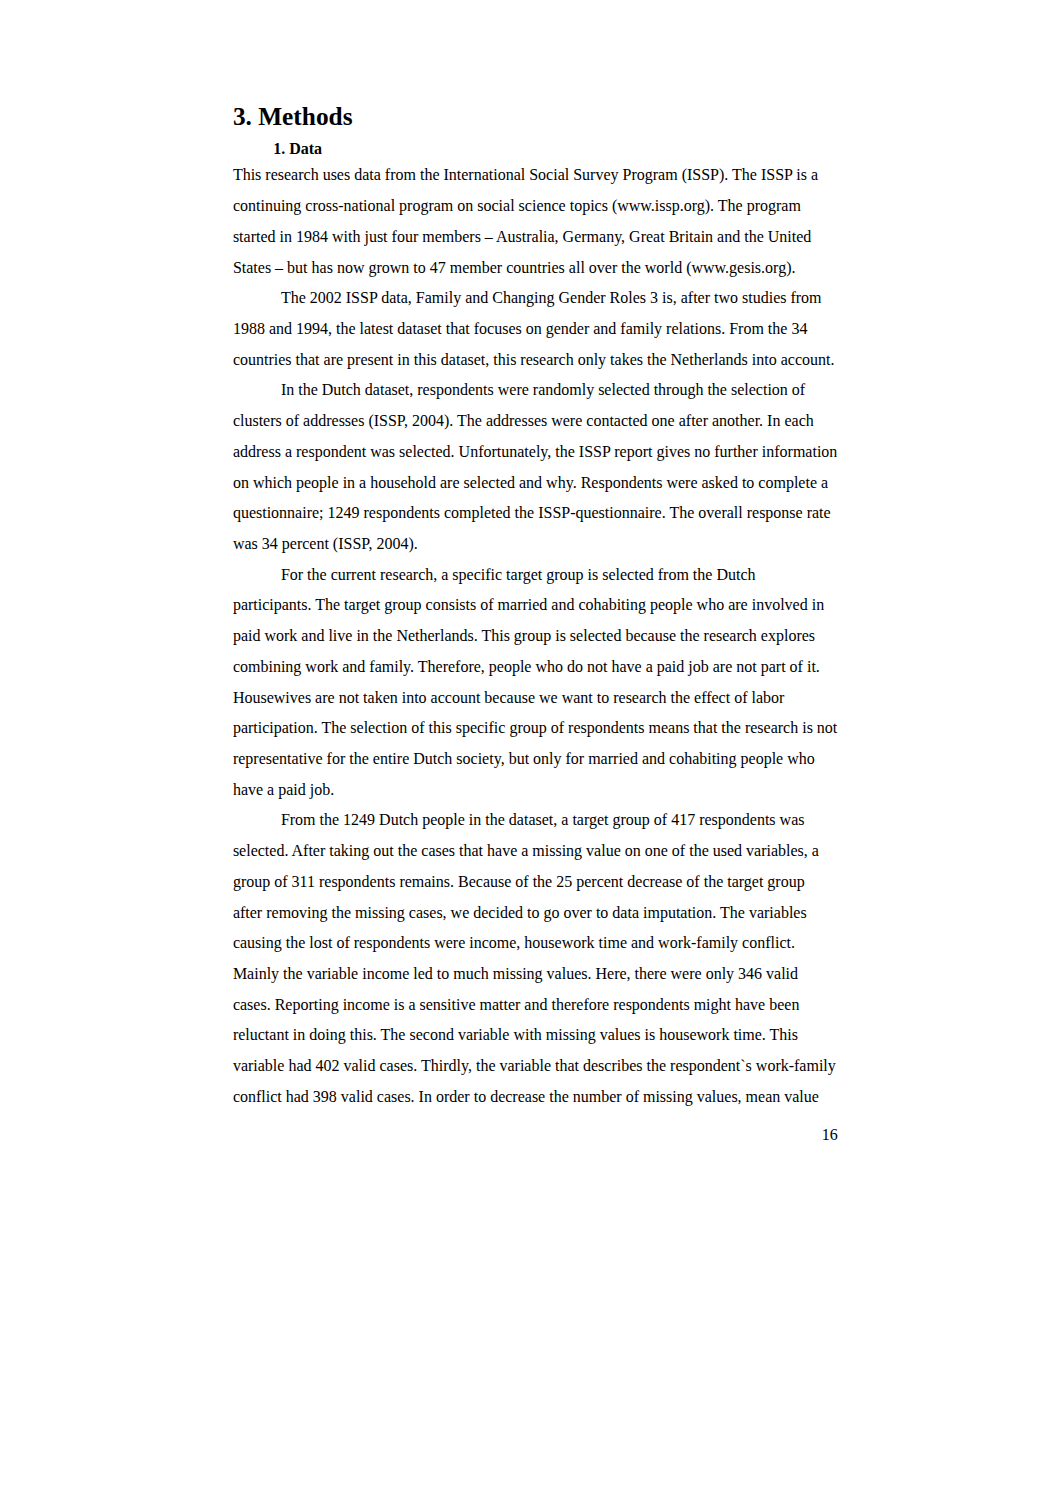3. Methods
1. Data
This research uses data from the International Social Survey Program (ISSP). The ISSP is a continuing cross-national program on social science topics (www.issp.org). The program started in 1984 with just four members – Australia, Germany, Great Britain and the United States – but has now grown to 47 member countries all over the world (www.gesis.org).
The 2002 ISSP data, Family and Changing Gender Roles 3 is, after two studies from 1988 and 1994, the latest dataset that focuses on gender and family relations. From the 34 countries that are present in this dataset, this research only takes the Netherlands into account.
In the Dutch dataset, respondents were randomly selected through the selection of clusters of addresses (ISSP, 2004). The addresses were contacted one after another. In each address a respondent was selected. Unfortunately, the ISSP report gives no further information on which people in a household are selected and why. Respondents were asked to complete a questionnaire; 1249 respondents completed the ISSP-questionnaire. The overall response rate was 34 percent (ISSP, 2004).
For the current research, a specific target group is selected from the Dutch participants. The target group consists of married and cohabiting people who are involved in paid work and live in the Netherlands. This group is selected because the research explores combining work and family. Therefore, people who do not have a paid job are not part of it. Housewives are not taken into account because we want to research the effect of labor participation. The selection of this specific group of respondents means that the research is not representative for the entire Dutch society, but only for married and cohabiting people who have a paid job.
From the 1249 Dutch people in the dataset, a target group of 417 respondents was selected. After taking out the cases that have a missing value on one of the used variables, a group of 311 respondents remains. Because of the 25 percent decrease of the target group after removing the missing cases, we decided to go over to data imputation. The variables causing the lost of respondents were income, housework time and work-family conflict. Mainly the variable income led to much missing values. Here, there were only 346 valid cases. Reporting income is a sensitive matter and therefore respondents might have been reluctant in doing this. The second variable with missing values is housework time. This variable had 402 valid cases. Thirdly, the variable that describes the respondent`s work-family conflict had 398 valid cases. In order to decrease the number of missing values, mean value
16